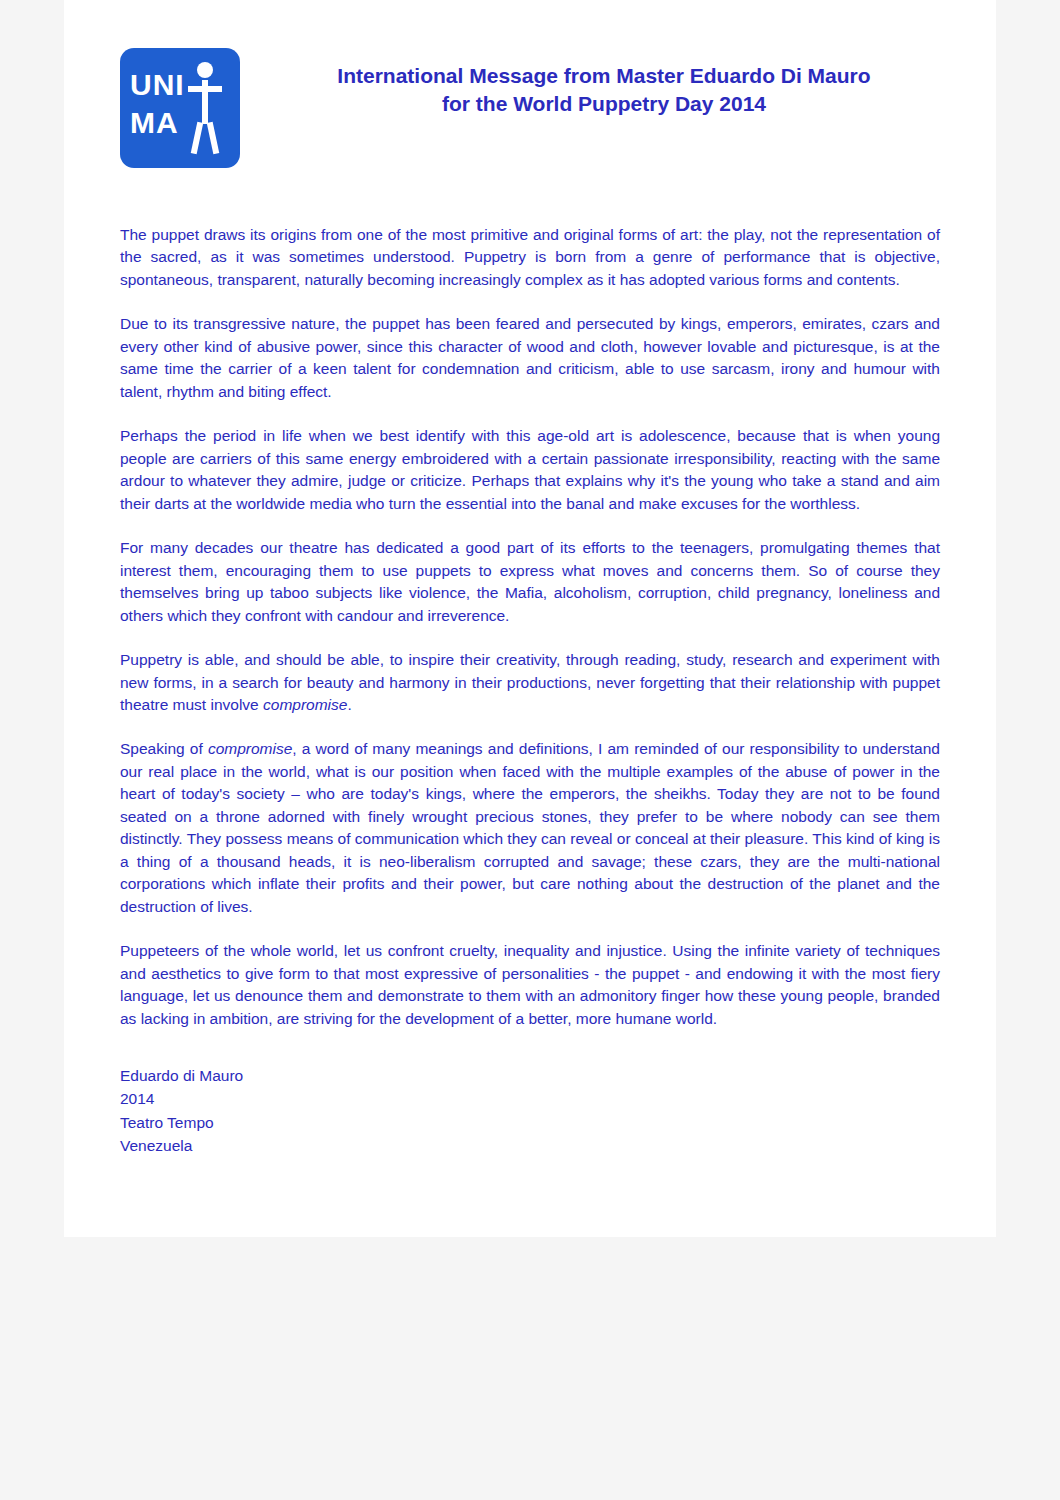UNI MA
International Message from Master Eduardo Di Mauro
for the World Puppetry Day 2014
The puppet draws its origins from one of the most primitive and original forms of art: the play, not the representation of the sacred, as it was sometimes understood. Puppetry is born from a genre of performance that is objective, spontaneous, transparent, naturally becoming increasingly complex as it has adopted various forms and contents.
Due to its transgressive nature, the puppet has been feared and persecuted by kings, emperors, emirates, czars and every other kind of abusive power, since this character of wood and cloth, however lovable and picturesque, is at the same time the carrier of a keen talent for condemnation and criticism, able to use sarcasm, irony and humour with talent, rhythm and biting effect.
Perhaps the period in life when we best identify with this age-old art is adolescence, because that is when young people are carriers of this same energy embroidered with a certain passionate irresponsibility, reacting with the same ardour to whatever they admire, judge or criticize. Perhaps that explains why it's the young who take a stand and aim their darts at the worldwide media who turn the essential into the banal and make excuses for the worthless.
For many decades our theatre has dedicated a good part of its efforts to the teenagers, promulgating themes that interest them, encouraging them to use puppets to express what moves and concerns them. So of course they themselves bring up taboo subjects like violence, the Mafia, alcoholism, corruption, child pregnancy, loneliness and others which they confront with candour and irreverence.
Puppetry is able, and should be able, to inspire their creativity, through reading, study, research and experiment with new forms, in a search for beauty and harmony in their productions, never forgetting that their relationship with puppet theatre must involve compromise.
Speaking of compromise, a word of many meanings and definitions, I am reminded of our responsibility to understand our real place in the world, what is our position when faced with the multiple examples of the abuse of power in the heart of today's society – who are today's kings, where the emperors, the sheikhs. Today they are not to be found seated on a throne adorned with finely wrought precious stones, they prefer to be where nobody can see them distinctly. They possess means of communication which they can reveal or conceal at their pleasure. This kind of king is a thing of a thousand heads, it is neo-liberalism corrupted and savage; these czars, they are the multi-national corporations which inflate their profits and their power, but care nothing about the destruction of the planet and the destruction of lives.
Puppeteers of the whole world, let us confront cruelty, inequality and injustice. Using the infinite variety of techniques and aesthetics to give form to that most expressive of personalities - the puppet - and endowing it with the most fiery language, let us denounce them and demonstrate to them with an admonitory finger how these young people, branded as lacking in ambition, are striving for the development of a better, more humane world.
Eduardo di Mauro 2014 Teatro Tempo Venezuela